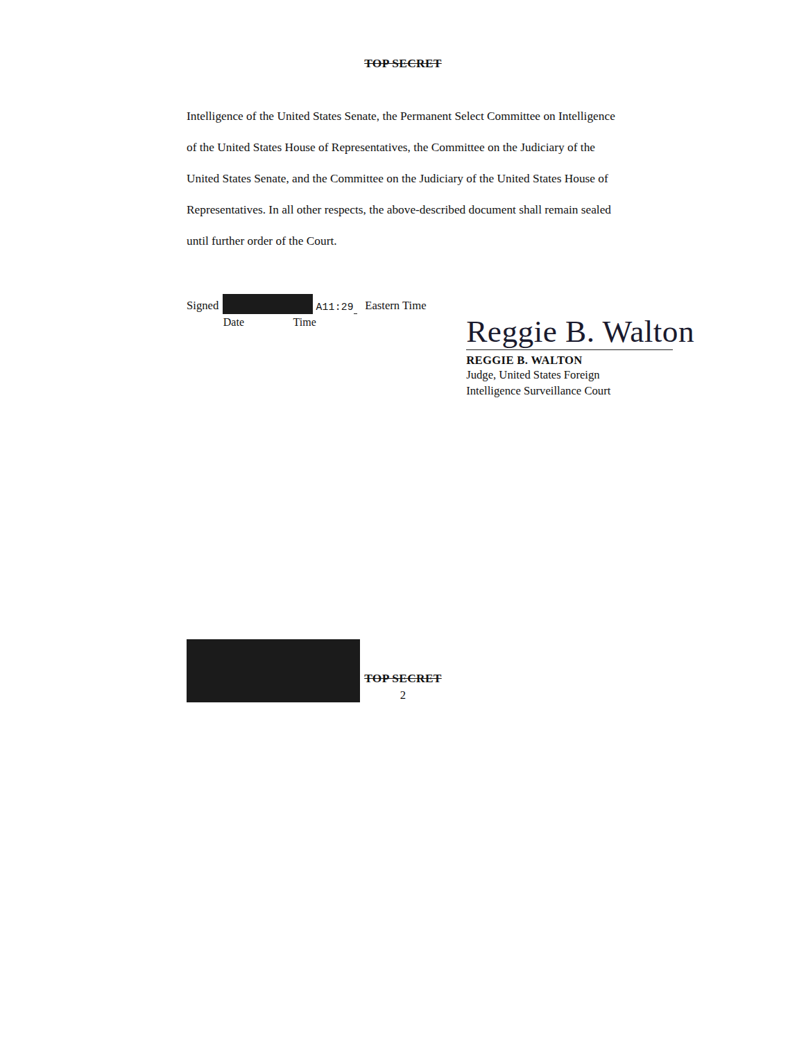TOP SECRET
Intelligence of the United States Senate, the Permanent Select Committee on Intelligence of the United States House of Representatives, the Committee on the Judiciary of the United States Senate, and the Committee on the Judiciary of the United States House of Representatives. In all other respects, the above-described document shall remain sealed until further order of the Court.
Signed A11:29 Eastern Time
Date Time
Reggie B. Walton
REGGIE B. WALTON
Judge, United States Foreign
Intelligence Surveillance Court
TOP SECRET
2